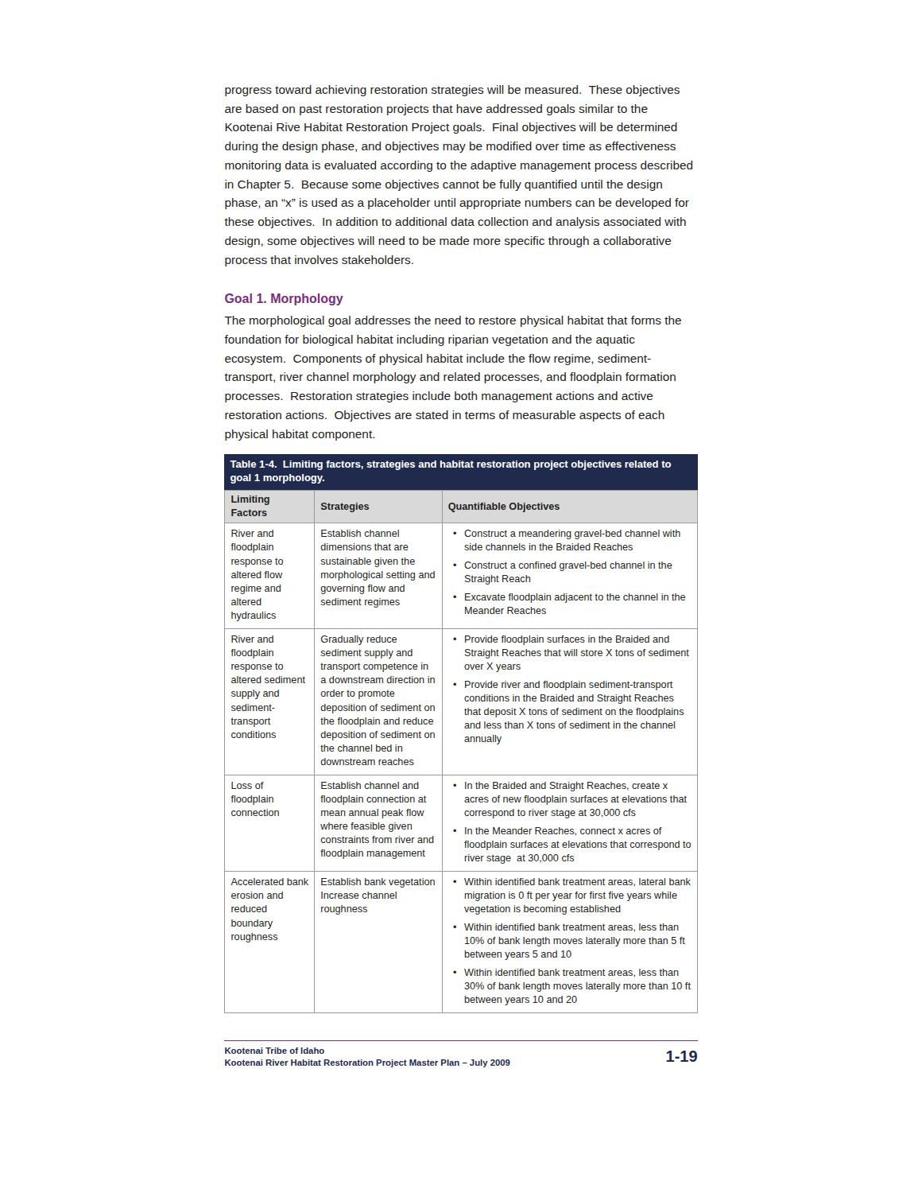progress toward achieving restoration strategies will be measured. These objectives are based on past restoration projects that have addressed goals similar to the Kootenai Rive Habitat Restoration Project goals. Final objectives will be determined during the design phase, and objectives may be modified over time as effectiveness monitoring data is evaluated according to the adaptive management process described in Chapter 5. Because some objectives cannot be fully quantified until the design phase, an “x” is used as a placeholder until appropriate numbers can be developed for these objectives. In addition to additional data collection and analysis associated with design, some objectives will need to be made more specific through a collaborative process that involves stakeholders.
Goal 1. Morphology
The morphological goal addresses the need to restore physical habitat that forms the foundation for biological habitat including riparian vegetation and the aquatic ecosystem. Components of physical habitat include the flow regime, sediment-transport, river channel morphology and related processes, and floodplain formation processes. Restoration strategies include both management actions and active restoration actions. Objectives are stated in terms of measurable aspects of each physical habitat component.
Table 1-4. Limiting factors, strategies and habitat restoration project objectives related to goal 1 morphology.
| Limiting Factors | Strategies | Quantifiable Objectives |
| --- | --- | --- |
| River and floodplain response to altered flow regime and altered hydraulics | Establish channel dimensions that are sustainable given the morphological setting and governing flow and sediment regimes | Construct a meandering gravel-bed channel with side channels in the Braided Reaches Construct a confined gravel-bed channel in the Straight Reach Excavate floodplain adjacent to the channel in the Meander Reaches |
| River and floodplain response to altered sediment supply and sediment-transport conditions | Gradually reduce sediment supply and transport competence in a downstream direction in order to promote deposition of sediment on the floodplain and reduce deposition of sediment on the channel bed in downstream reaches | Provide floodplain surfaces in the Braided and Straight Reaches that will store X tons of sediment over X years Provide river and floodplain sediment-transport conditions in the Braided and Straight Reaches that deposit X tons of sediment on the floodplains and less than X tons of sediment in the channel annually |
| Loss of floodplain connection | Establish channel and floodplain connection at mean annual peak flow where feasible given constraints from river and floodplain management | In the Braided and Straight Reaches, create x acres of new floodplain surfaces at elevations that correspond to river stage at 30,000 cfs In the Meander Reaches, connect x acres of floodplain surfaces at elevations that correspond to river stage at 30,000 cfs |
| Accelerated bank erosion and reduced boundary roughness | Establish bank vegetation Increase channel roughness | Within identified bank treatment areas, lateral bank migration is 0 ft per year for first five years while vegetation is becoming established Within identified bank treatment areas, less than 10% of bank length moves laterally more than 5 ft between years 5 and 10 Within identified bank treatment areas, less than 30% of bank length moves laterally more than 10 ft between years 10 and 20 |
Kootenai Tribe of Idaho
Kootenai River Habitat Restoration Project Master Plan – July 2009
1-19